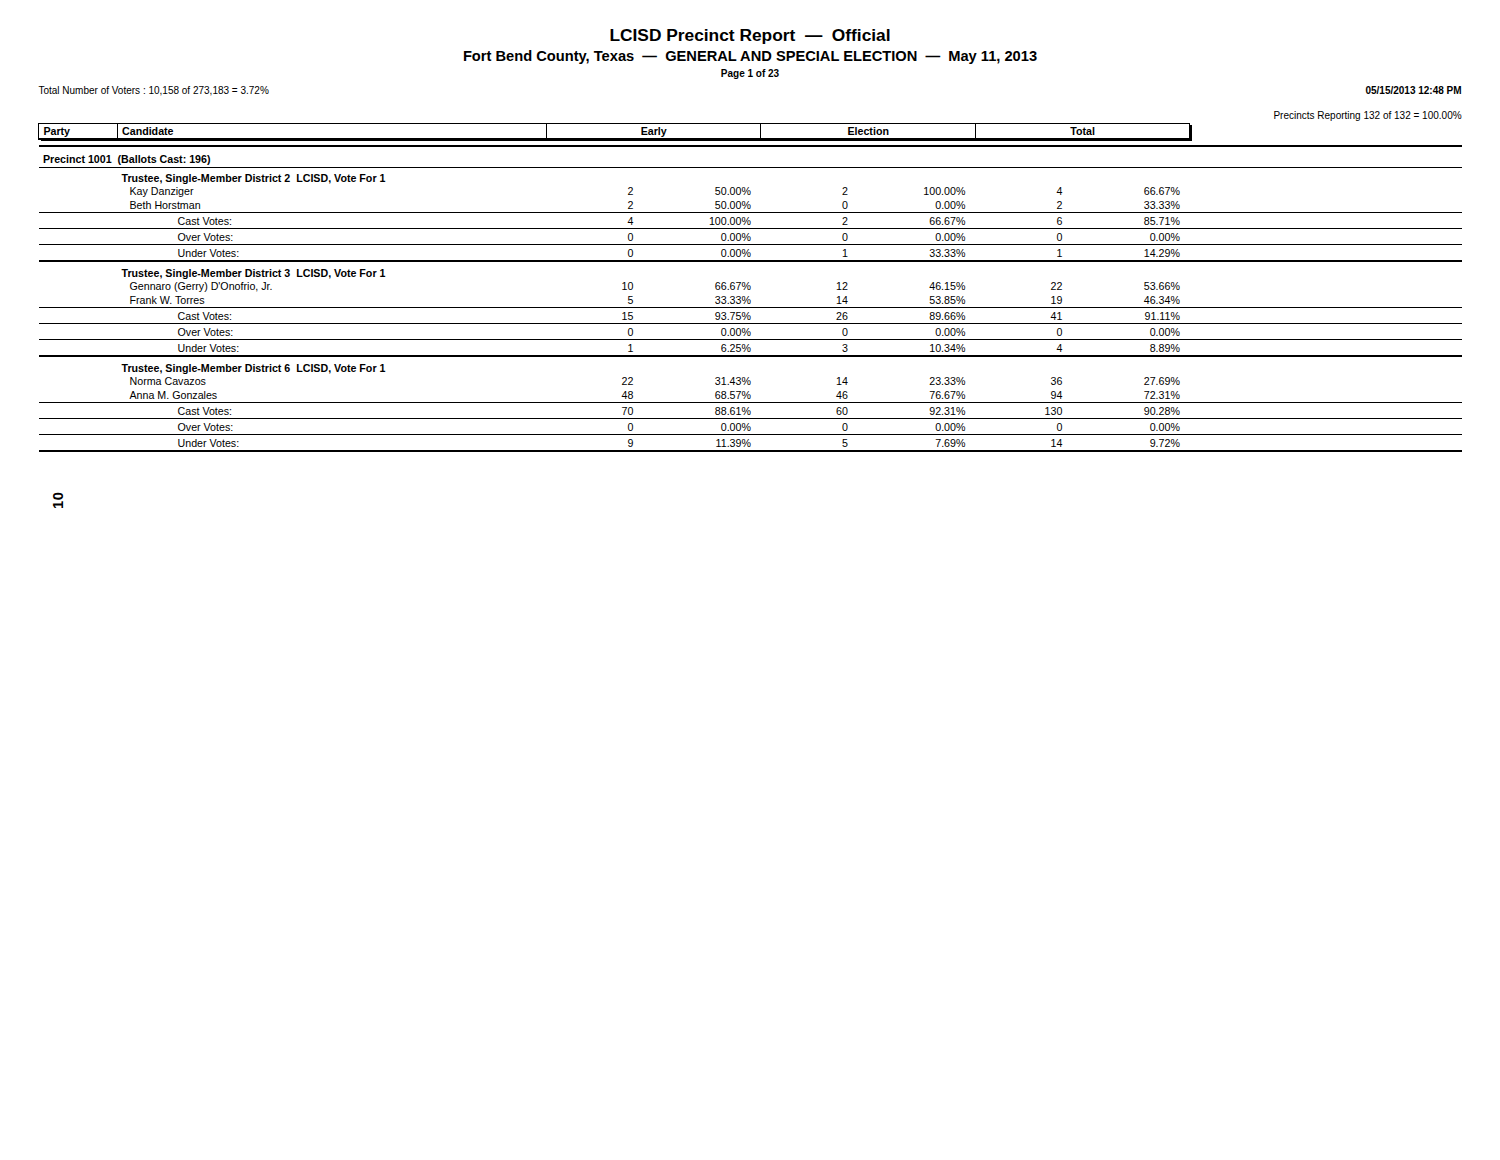10
LCISD Precinct Report — Official
Fort Bend County, Texas — GENERAL AND SPECIAL ELECTION — May 11, 2013
Page 1 of 23
Total Number of Voters : 10,158 of 273,183 = 3.72%
05/15/2013 12:48 PM Precincts Reporting 132 of 132 = 100.00%
| Party | Candidate | Early | Election | Total | |
| Precinct 1001 (Ballots Cast: 196) |
| | Trustee, Single-Member District 2 LCISD, Vote For 1 | |
| | Kay Danziger | 2 | 50.00% | 2 | 100.00% | 4 | 66.67% | |
| | Beth Horstman | 2 | 50.00% | 0 | 0.00% | 2 | 33.33% | |
| | Cast Votes: | 4 | 100.00% | 2 | 66.67% | 6 | 85.71% | |
| | Over Votes: | 0 | 0.00% | 0 | 0.00% | 0 | 0.00% | |
| | Under Votes: | 0 | 0.00% | 1 | 33.33% | 1 | 14.29% | |
| | Trustee, Single-Member District 3 LCISD, Vote For 1 | |
| | Gennaro (Gerry) D'Onofrio, Jr. | 10 | 66.67% | 12 | 46.15% | 22 | 53.66% | |
| | Frank W. Torres | 5 | 33.33% | 14 | 53.85% | 19 | 46.34% | |
| | Cast Votes: | 15 | 93.75% | 26 | 89.66% | 41 | 91.11% | |
| | Over Votes: | 0 | 0.00% | 0 | 0.00% | 0 | 0.00% | |
| | Under Votes: | 1 | 6.25% | 3 | 10.34% | 4 | 8.89% | |
| | Trustee, Single-Member District 6 LCISD, Vote For 1 | |
| | Norma Cavazos | 22 | 31.43% | 14 | 23.33% | 36 | 27.69% | |
| | Anna M. Gonzales | 48 | 68.57% | 46 | 76.67% | 94 | 72.31% | |
| | Cast Votes: | 70 | 88.61% | 60 | 92.31% | 130 | 90.28% | |
| | Over Votes: | 0 | 0.00% | 0 | 0.00% | 0 | 0.00% | |
| | Under Votes: | 9 | 11.39% | 5 | 7.69% | 14 | 9.72% | |